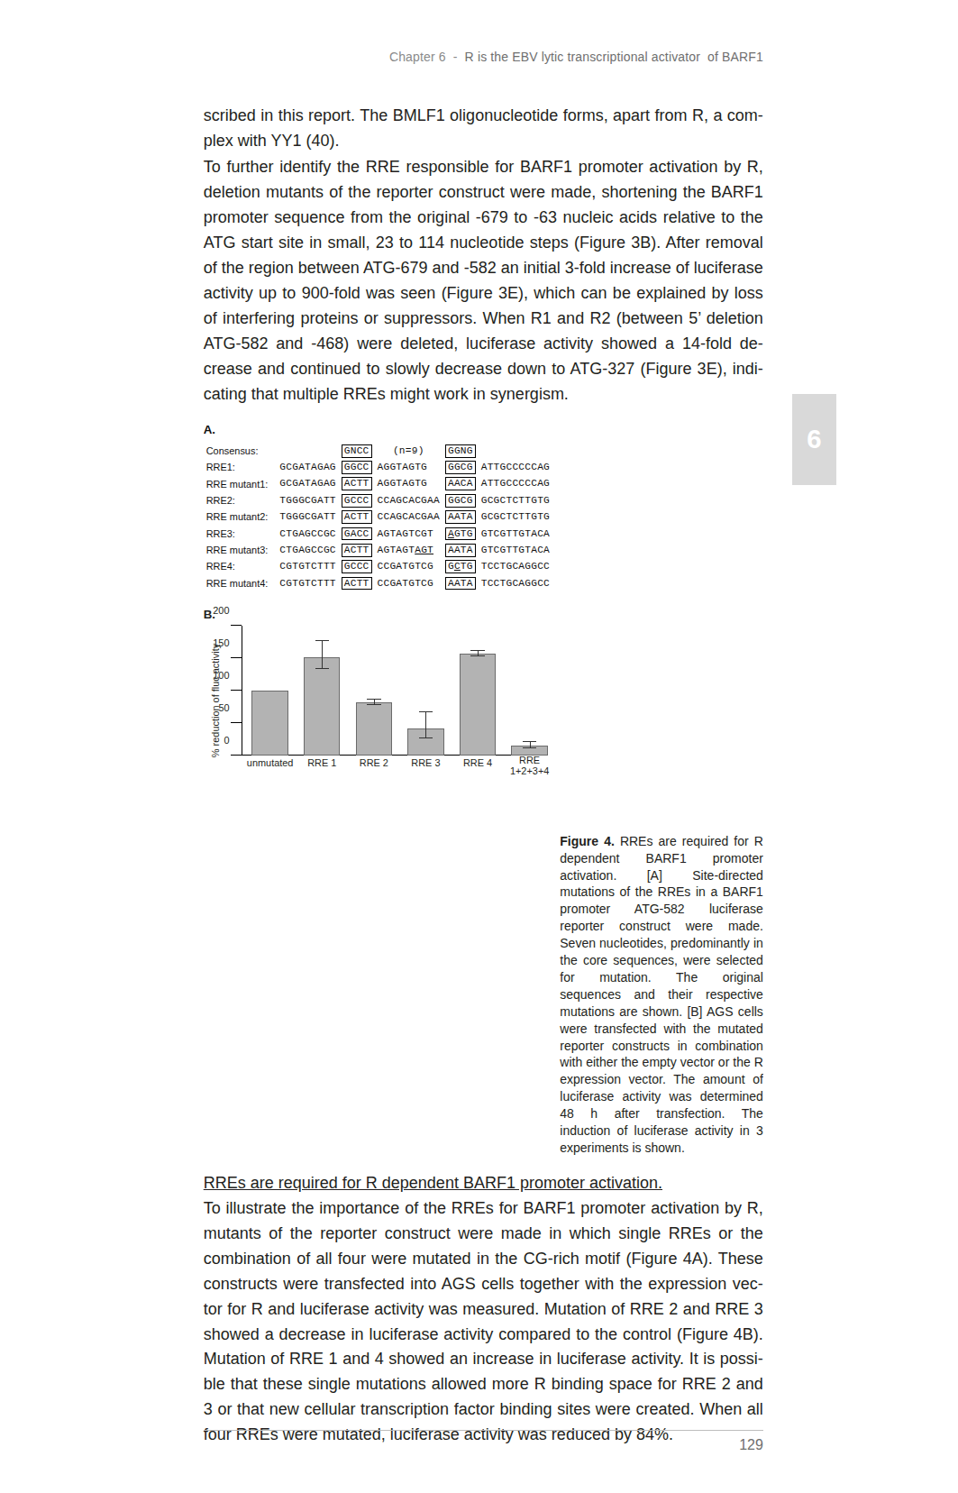Chapter 6 - R is the EBV lytic transcriptional activator of BARF1
scribed in this report. The BMLF1 oligonucleotide forms, apart from R, a complex with YY1 (40).
To further identify the RRE responsible for BARF1 promoter activation by R, deletion mutants of the reporter construct were made, shortening the BARF1 promoter sequence from the original -679 to -63 nucleic acids relative to the ATG start site in small, 23 to 114 nucleotide steps (Figure 3B). After removal of the region between ATG-679 and -582 an initial 3-fold increase of luciferase activity up to 900-fold was seen (Figure 3E), which can be explained by loss of interfering proteins or suppressors. When R1 and R2 (between 5’ deletion ATG-582 and -468) were deleted, luciferase activity showed a 14-fold decrease and continued to slowly decrease down to ATG-327 (Figure 3E), indicating that multiple RREs might work in synergism.
A.
| Consensus: | | GNCC | (n=9) | GGNG | |
| RRE1: | GCGATAGAG | GGCC | AGGTAGTG | GGCG | ATTGCCCCCAG |
| RRE mutant1: | GCGATAGAG | ACTT | AGGTAGTG | AACA | ATTGCCCCCAG |
| RRE2: | TGGGCGATT | GCCC | CCAGCACGAA | GGCG | GCGCTCTTGTG |
| RRE mutant2: | TGGGCGATT | ACTT | CCAGCACGAA | AATA | GCGCTCTTGTG |
| RRE3: | CTGAGCCGC | GACC | AGTAGTCGT | A GTG | GTCGTTGTACA |
| RRE mutant3: | CTGAGCCGC | ACTT | AGTAGT AGT | AATA | GTCGTTGTACA |
| RRE4: | CGTGTCTTT | GCCC | CCGATGTCG | G C TG | TCCTGCAGGCC |
| RRE mutant4: | CGTGTCTTT | ACTT | CCGATGTCG | AATA | TCCTGCAGGCC |
B.
% reduction of fluc activity
0
50
100
150
200
unmutated RRE 1 RRE 2 RRE 3 RRE 4 RRE
1+2+3+4
Figure 4. RREs are required for R dependent BARF1 promoter activation. [A] Site-directed mutations of the RREs in a BARF1 promoter ATG-582 luciferase reporter construct were made. Seven nucleotides, predominantly in the core sequences, were selected for mutation. The original sequences and their respective mutations are shown. [B] AGS cells were transfected with the mutated reporter constructs in combination with either the empty vector or the R expression vector. The amount of luciferase activity was determined 48 h after transfection. The induction of luciferase activity in 3 experiments is shown.
RREs are required for R dependent BARF1 promoter activation.
To illustrate the importance of the RREs for BARF1 promoter activation by R, mutants of the reporter construct were made in which single RREs or the combination of all four were mutated in the CG-rich motif (Figure 4A). These constructs were transfected into AGS cells together with the expression vector for R and luciferase activity was measured. Mutation of RRE 2 and RRE 3 showed a decrease in luciferase activity compared to the control (Figure 4B). Mutation of RRE 1 and 4 showed an increase in luciferase activity. It is possible that these single mutations allowed more R binding space for RRE 2 and 3 or that new cellular transcription factor binding sites were created. When all four RREs were mutated, luciferase activity was reduced by 84%.
6
129